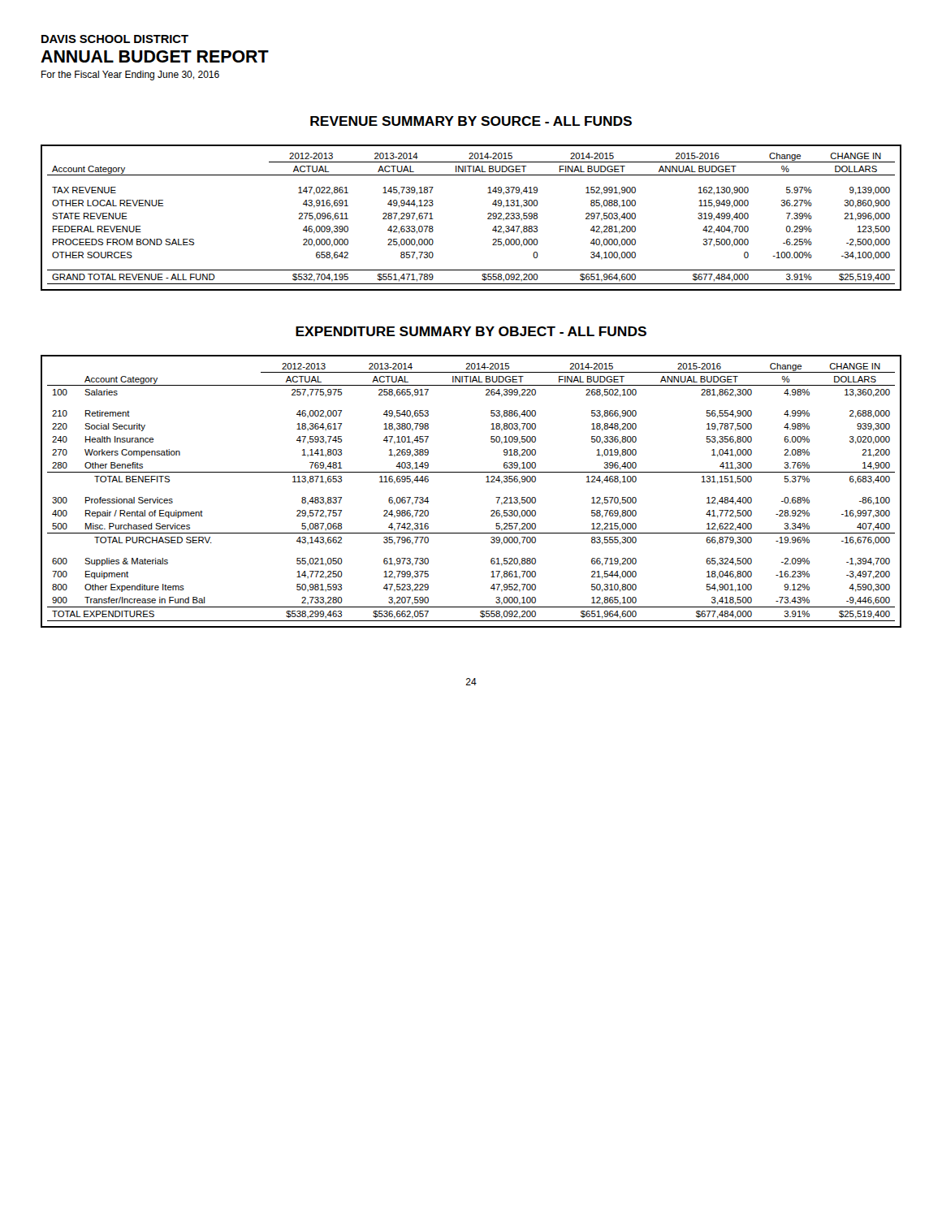DAVIS SCHOOL DISTRICT
ANNUAL BUDGET REPORT
For the Fiscal Year Ending June 30, 2016
REVENUE SUMMARY BY SOURCE - ALL FUNDS
| | 2012-2013 | 2013-2014 | 2014-2015 | 2014-2015 | 2015-2016 | Change | CHANGE IN |
| --- | --- | --- | --- | --- | --- | --- | --- |
| Account Category | ACTUAL | ACTUAL | INITIAL BUDGET | FINAL BUDGET | ANNUAL BUDGET | % | DOLLARS |
| TAX REVENUE | 147,022,861 | 145,739,187 | 149,379,419 | 152,991,900 | 162,130,900 | 5.97% | 9,139,000 |
| OTHER LOCAL REVENUE | 43,916,691 | 49,944,123 | 49,131,300 | 85,088,100 | 115,949,000 | 36.27% | 30,860,900 |
| STATE REVENUE | 275,096,611 | 287,297,671 | 292,233,598 | 297,503,400 | 319,499,400 | 7.39% | 21,996,000 |
| FEDERAL REVENUE | 46,009,390 | 42,633,078 | 42,347,883 | 42,281,200 | 42,404,700 | 0.29% | 123,500 |
| PROCEEDS FROM BOND SALES | 20,000,000 | 25,000,000 | 25,000,000 | 40,000,000 | 37,500,000 | -6.25% | -2,500,000 |
| OTHER SOURCES | 658,642 | 857,730 | 0 | 34,100,000 | 0 | -100.00% | -34,100,000 |
| GRAND TOTAL REVENUE - ALL FUND | $532,704,195 | $551,471,789 | $558,092,200 | $651,964,600 | $677,484,000 | 3.91% | $25,519,400 |
EXPENDITURE SUMMARY BY OBJECT - ALL FUNDS
| | | 2012-2013 | 2013-2014 | 2014-2015 | 2014-2015 | 2015-2016 | Change | CHANGE IN |
| --- | --- | --- | --- | --- | --- | --- | --- | --- |
| | Account Category | ACTUAL | ACTUAL | INITIAL BUDGET | FINAL BUDGET | ANNUAL BUDGET | % | DOLLARS |
| 100 | Salaries | 257,775,975 | 258,665,917 | 264,399,220 | 268,502,100 | 281,862,300 | 4.98% | 13,360,200 |
| 210 | Retirement | 46,002,007 | 49,540,653 | 53,886,400 | 53,866,900 | 56,554,900 | 4.99% | 2,688,000 |
| 220 | Social Security | 18,364,617 | 18,380,798 | 18,803,700 | 18,848,200 | 19,787,500 | 4.98% | 939,300 |
| 240 | Health Insurance | 47,593,745 | 47,101,457 | 50,109,500 | 50,336,800 | 53,356,800 | 6.00% | 3,020,000 |
| 270 | Workers Compensation | 1,141,803 | 1,269,389 | 918,200 | 1,019,800 | 1,041,000 | 2.08% | 21,200 |
| 280 | Other Benefits | 769,481 | 403,149 | 639,100 | 396,400 | 411,300 | 3.76% | 14,900 |
| | TOTAL BENEFITS | 113,871,653 | 116,695,446 | 124,356,900 | 124,468,100 | 131,151,500 | 5.37% | 6,683,400 |
| 300 | Professional Services | 8,483,837 | 6,067,734 | 7,213,500 | 12,570,500 | 12,484,400 | -0.68% | -86,100 |
| 400 | Repair / Rental of Equipment | 29,572,757 | 24,986,720 | 26,530,000 | 58,769,800 | 41,772,500 | -28.92% | -16,997,300 |
| 500 | Misc. Purchased Services | 5,087,068 | 4,742,316 | 5,257,200 | 12,215,000 | 12,622,400 | 3.34% | 407,400 |
| | TOTAL PURCHASED SERV. | 43,143,662 | 35,796,770 | 39,000,700 | 83,555,300 | 66,879,300 | -19.96% | -16,676,000 |
| 600 | Supplies & Materials | 55,021,050 | 61,973,730 | 61,520,880 | 66,719,200 | 65,324,500 | -2.09% | -1,394,700 |
| 700 | Equipment | 14,772,250 | 12,799,375 | 17,861,700 | 21,544,000 | 18,046,800 | -16.23% | -3,497,200 |
| 800 | Other Expenditure Items | 50,981,593 | 47,523,229 | 47,952,700 | 50,310,800 | 54,901,100 | 9.12% | 4,590,300 |
| 900 | Transfer/Increase in Fund Bal | 2,733,280 | 3,207,590 | 3,000,100 | 12,865,100 | 3,418,500 | -73.43% | -9,446,600 |
| TOTAL EXPENDITURES | $538,299,463 | $536,662,057 | $558,092,200 | $651,964,600 | $677,484,000 | 3.91% | $25,519,400 |
24